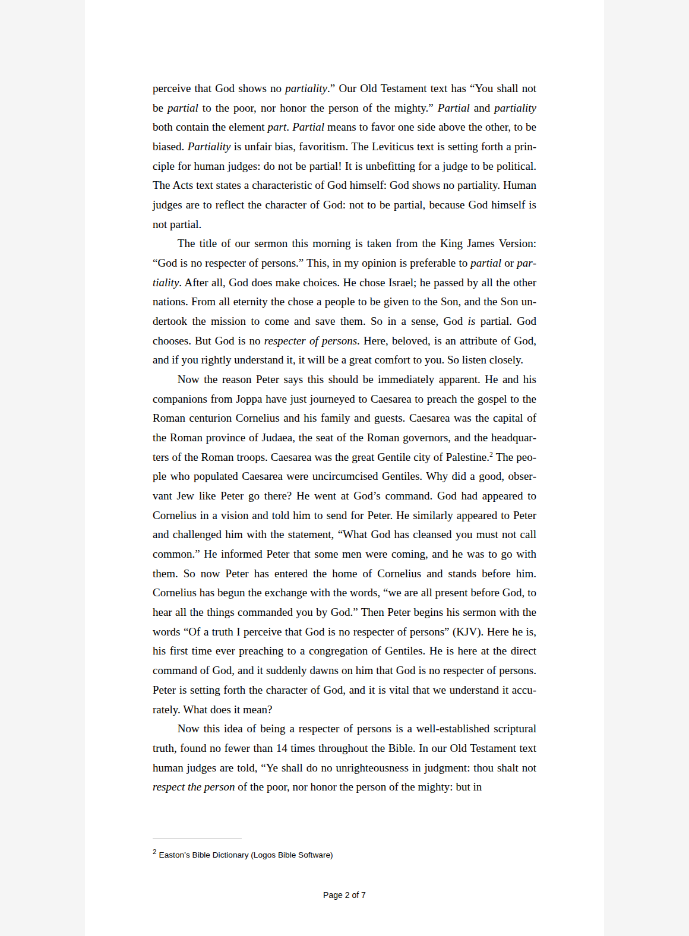perceive that God shows no partiality.” Our Old Testament text has “You shall not be partial to the poor, nor honor the person of the mighty.” Partial and partiality both contain the element part. Partial means to favor one side above the other, to be biased. Partiality is unfair bias, favoritism. The Leviticus text is setting forth a principle for human judges: do not be partial! It is unbefitting for a judge to be political. The Acts text states a characteristic of God himself: God shows no partiality. Human judges are to reflect the character of God: not to be partial, because God himself is not partial.
The title of our sermon this morning is taken from the King James Version: “God is no respecter of persons.” This, in my opinion is preferable to partial or partiality. After all, God does make choices. He chose Israel; he passed by all the other nations. From all eternity the chose a people to be given to the Son, and the Son undertook the mission to come and save them. So in a sense, God is partial. God chooses. But God is no respecter of persons. Here, beloved, is an attribute of God, and if you rightly understand it, it will be a great comfort to you. So listen closely.
Now the reason Peter says this should be immediately apparent. He and his companions from Joppa have just journeyed to Caesarea to preach the gospel to the Roman centurion Cornelius and his family and guests. Caesarea was the capital of the Roman province of Judaea, the seat of the Roman governors, and the headquarters of the Roman troops. Caesarea was the great Gentile city of Palestine.2 The people who populated Caesarea were uncircumcised Gentiles. Why did a good, observant Jew like Peter go there? He went at God’s command. God had appeared to Cornelius in a vision and told him to send for Peter. He similarly appeared to Peter and challenged him with the statement, “What God has cleansed you must not call common.” He informed Peter that some men were coming, and he was to go with them. So now Peter has entered the home of Cornelius and stands before him. Cornelius has begun the exchange with the words, “we are all present before God, to hear all the things commanded you by God.” Then Peter begins his sermon with the words “Of a truth I perceive that God is no respecter of persons” (KJV). Here he is, his first time ever preaching to a congregation of Gentiles. He is here at the direct command of God, and it suddenly dawns on him that God is no respecter of persons. Peter is setting forth the character of God, and it is vital that we understand it accurately. What does it mean?
Now this idea of being a respecter of persons is a well-established scriptural truth, found no fewer than 14 times throughout the Bible. In our Old Testament text human judges are told, “Ye shall do no unrighteousness in judgment: thou shalt not respect the person of the poor, nor honor the person of the mighty: but in
2 Easton’s Bible Dictionary (Logos Bible Software)
Page 2 of 7